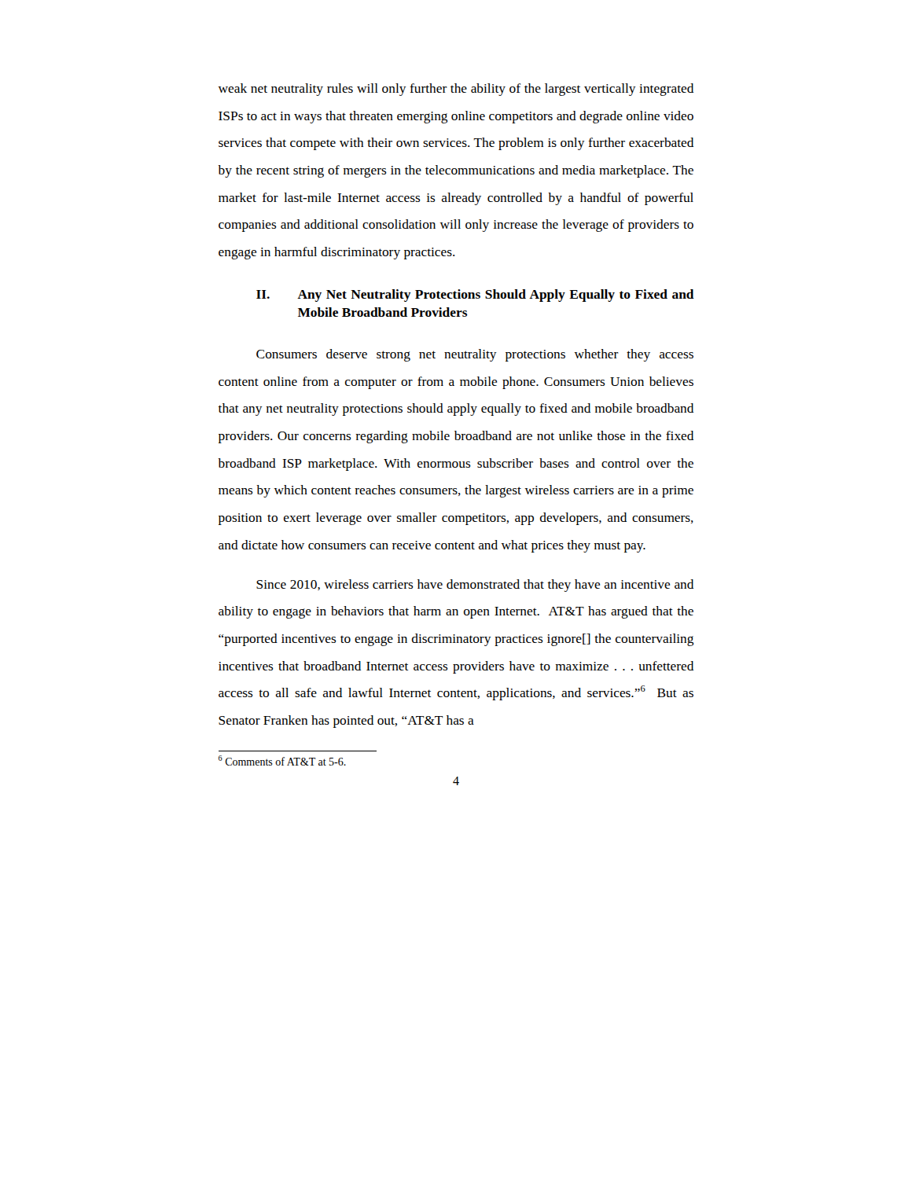weak net neutrality rules will only further the ability of the largest vertically integrated ISPs to act in ways that threaten emerging online competitors and degrade online video services that compete with their own services. The problem is only further exacerbated by the recent string of mergers in the telecommunications and media marketplace. The market for last-mile Internet access is already controlled by a handful of powerful companies and additional consolidation will only increase the leverage of providers to engage in harmful discriminatory practices.
II. Any Net Neutrality Protections Should Apply Equally to Fixed and Mobile Broadband Providers
Consumers deserve strong net neutrality protections whether they access content online from a computer or from a mobile phone. Consumers Union believes that any net neutrality protections should apply equally to fixed and mobile broadband providers. Our concerns regarding mobile broadband are not unlike those in the fixed broadband ISP marketplace. With enormous subscriber bases and control over the means by which content reaches consumers, the largest wireless carriers are in a prime position to exert leverage over smaller competitors, app developers, and consumers, and dictate how consumers can receive content and what prices they must pay.
Since 2010, wireless carriers have demonstrated that they have an incentive and ability to engage in behaviors that harm an open Internet. AT&T has argued that the “purported incentives to engage in discriminatory practices ignore[] the countervailing incentives that broadband Internet access providers have to maximize . . . unfettered access to all safe and lawful Internet content, applications, and services.”6 But as Senator Franken has pointed out, “AT&T has a
6 Comments of AT&T at 5-6.
4